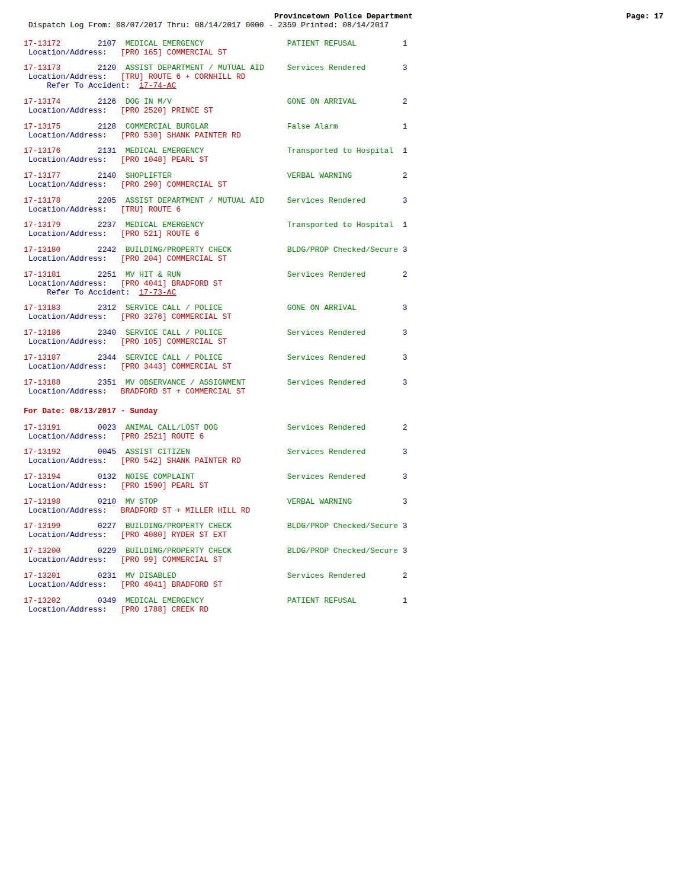Provincetown Police Department Page: 17
Dispatch Log From: 08/07/2017 Thru: 08/14/2017 0000 - 2359 Printed: 08/14/2017
17-13172 2107 MEDICAL EMERGENCY PATIENT REFUSAL 1
Location/Address: [PRO 165] COMMERCIAL ST
17-13173 2120 ASSIST DEPARTMENT / MUTUAL AID Services Rendered 3
Location/Address: [TRU] ROUTE 6 + CORNHILL RD
Refer To Accident: 17-74-AC
17-13174 2126 DOG IN M/V GONE ON ARRIVAL 2
Location/Address: [PRO 2520] PRINCE ST
17-13175 2128 COMMERCIAL BURGLAR False Alarm 1
Location/Address: [PRO 530] SHANK PAINTER RD
17-13176 2131 MEDICAL EMERGENCY Transported to Hospital 1
Location/Address: [PRO 1048] PEARL ST
17-13177 2140 SHOPLIFTER VERBAL WARNING 2
Location/Address: [PRO 290] COMMERCIAL ST
17-13178 2205 ASSIST DEPARTMENT / MUTUAL AID Services Rendered 3
Location/Address: [TRU] ROUTE 6
17-13179 2237 MEDICAL EMERGENCY Transported to Hospital 1
Location/Address: [PRO 521] ROUTE 6
17-13180 2242 BUILDING/PROPERTY CHECK BLDG/PROP Checked/Secure 3
Location/Address: [PRO 204] COMMERCIAL ST
17-13181 2251 MV HIT & RUN Services Rendered 2
Location/Address: [PRO 4041] BRADFORD ST
Refer To Accident: 17-73-AC
17-13183 2312 SERVICE CALL / POLICE GONE ON ARRIVAL 3
Location/Address: [PRO 3276] COMMERCIAL ST
17-13186 2340 SERVICE CALL / POLICE Services Rendered 3
Location/Address: [PRO 105] COMMERCIAL ST
17-13187 2344 SERVICE CALL / POLICE Services Rendered 3
Location/Address: [PRO 3443] COMMERCIAL ST
17-13188 2351 MV OBSERVANCE / ASSIGNMENT Services Rendered 3
Location/Address: BRADFORD ST + COMMERCIAL ST
For Date: 08/13/2017 - Sunday
17-13191 0023 ANIMAL CALL/LOST DOG Services Rendered 2
Location/Address: [PRO 2521] ROUTE 6
17-13192 0045 ASSIST CITIZEN Services Rendered 3
Location/Address: [PRO 542] SHANK PAINTER RD
17-13194 0132 NOISE COMPLAINT Services Rendered 3
Location/Address: [PRO 1590] PEARL ST
17-13198 0210 MV STOP VERBAL WARNING 3
Location/Address: BRADFORD ST + MILLER HILL RD
17-13199 0227 BUILDING/PROPERTY CHECK BLDG/PROP Checked/Secure 3
Location/Address: [PRO 4080] RYDER ST EXT
17-13200 0229 BUILDING/PROPERTY CHECK BLDG/PROP Checked/Secure 3
Location/Address: [PRO 99] COMMERCIAL ST
17-13201 0231 MV DISABLED Services Rendered 2
Location/Address: [PRO 4041] BRADFORD ST
17-13202 0349 MEDICAL EMERGENCY PATIENT REFUSAL 1
Location/Address: [PRO 1788] CREEK RD